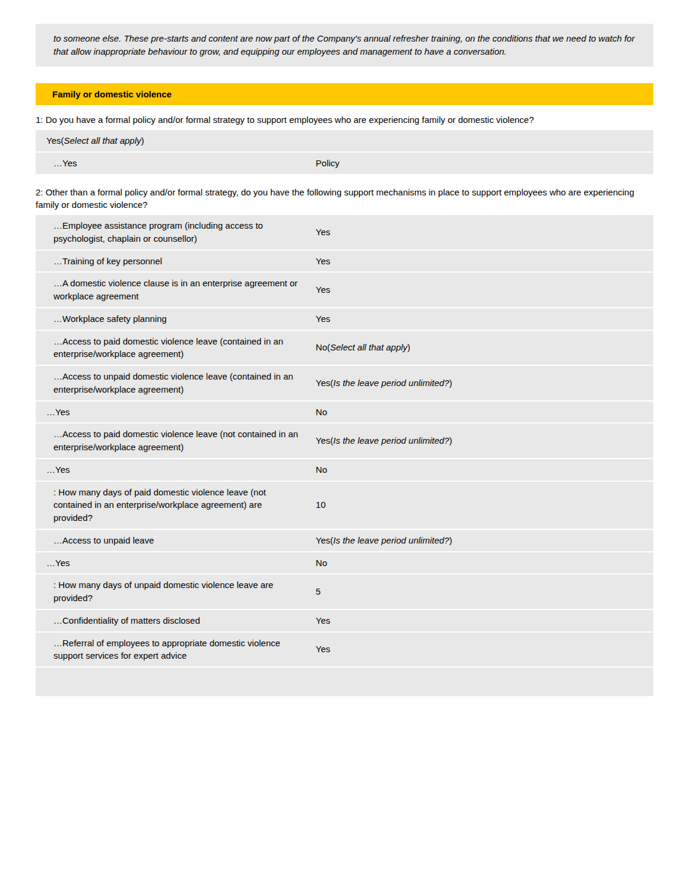to someone else. These pre-starts and content are now part of the Company's annual refresher training, on the conditions that we need to watch for that allow inappropriate behaviour to grow, and equipping our employees and management to have a conversation.
Family or domestic violence
1: Do you have a formal policy and/or formal strategy to support employees who are experiencing family or domestic violence?
| Yes( Select all that apply ) |
| …Yes | Policy |
2: Other than a formal policy and/or formal strategy, do you have the following support mechanisms in place to support employees who are experiencing family or domestic violence?
| …Employee assistance program (including access to psychologist, chaplain or counsellor) | Yes |
| …Training of key personnel | Yes |
| …A domestic violence clause is in an enterprise agreement or workplace agreement | Yes |
| …Workplace safety planning | Yes |
| …Access to paid domestic violence leave (contained in an enterprise/workplace agreement) | No( Select all that apply ) |
| …Access to unpaid domestic violence leave (contained in an enterprise/workplace agreement) | Yes( Is the leave period unlimited? ) |
| …Yes | No |
| …Access to paid domestic violence leave (not contained in an enterprise/workplace agreement) | Yes( Is the leave period unlimited? ) |
| …Yes | No |
| : How many days of paid domestic violence leave (not contained in an enterprise/workplace agreement) are provided? | 10 |
| …Access to unpaid leave | Yes( Is the leave period unlimited? ) |
| …Yes | No |
| : How many days of unpaid domestic violence leave are provided? | 5 |
| …Confidentiality of matters disclosed | Yes |
| …Referral of employees to appropriate domestic violence support services for expert advice | Yes |